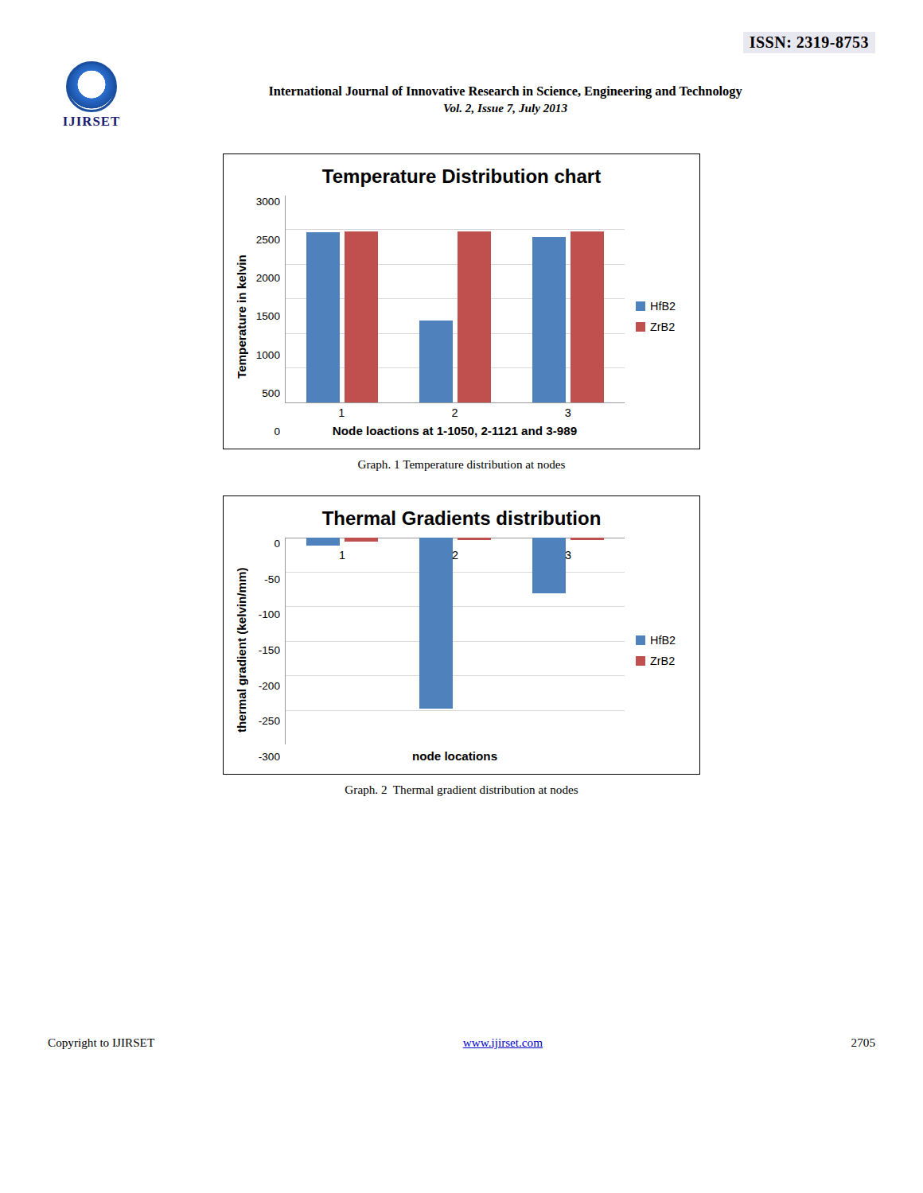ISSN: 2319-8753
IJIRSET
International Journal of Innovative Research in Science, Engineering and Technology
Vol. 2, Issue 7, July 2013
Temperature Distribution chart
Temperature in kelvin
3000 2500 2000 1500 1000 500 0
123
Node loactions at 1-1050, 2-1121 and 3-989
HfB2
ZrB2
Graph. 1 Temperature distribution at nodes
Thermal Gradients distribution
thermal gradient (kelvin/mm)
0 -50 -100 -150 -200 -250 -300
1
2
3
node locations
HfB2
ZrB2
Graph. 2 Thermal gradient distribution at nodes
Copyright to IJIRSET
www.ijirset.com
2705